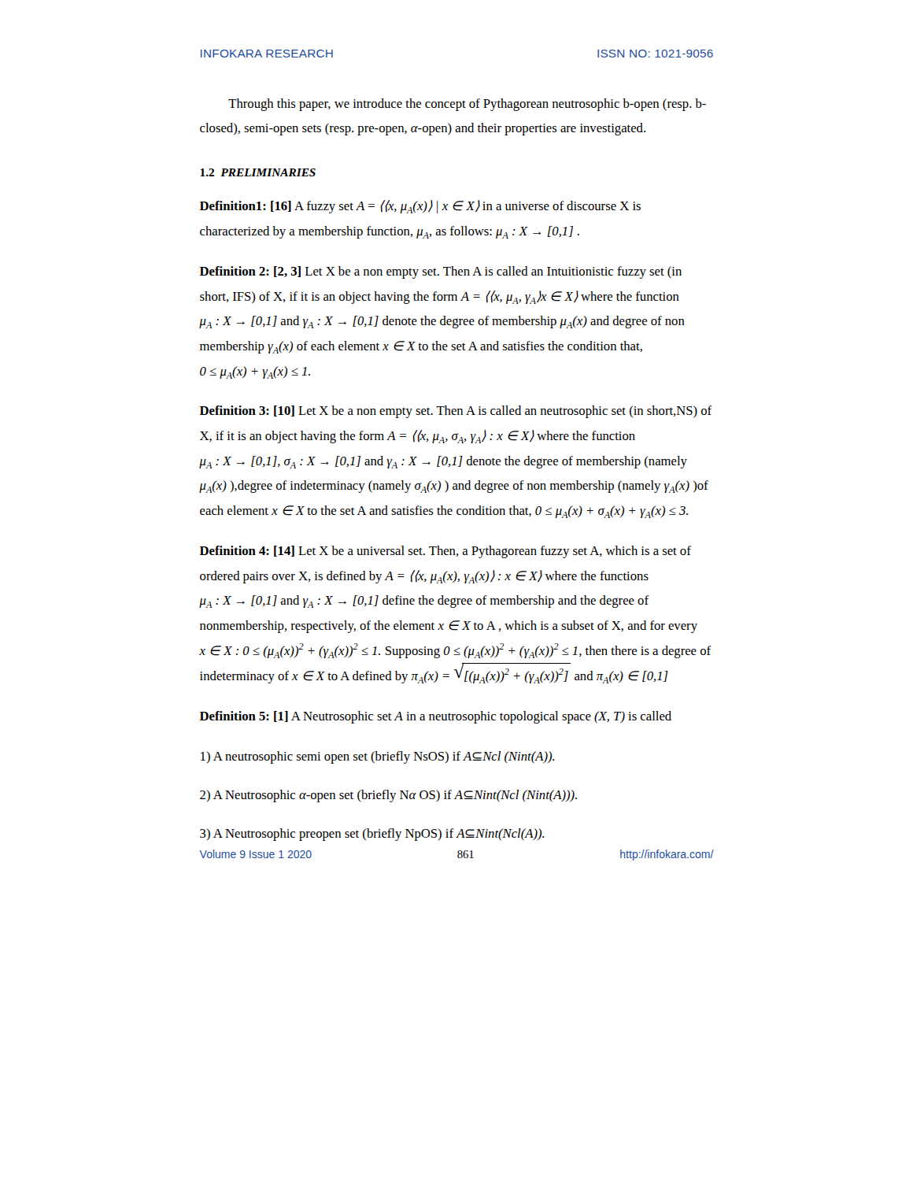INFOKARA RESEARCH ISSN NO: 1021-9056
Through this paper, we introduce the concept of Pythagorean neutrosophic b-open (resp. b-closed), semi-open sets (resp. pre-open, α-open) and their properties are investigated.
1.2 PRELIMINARIES
Definition1: [16] A fuzzy set A = ⟨⟨x, μA(x)⟩ | x ∈ X⟩ in a universe of discourse X is characterized by a membership function, μA, as follows: μA : X → [0,1] .
Definition 2: [2, 3] Let X be a non empty set. Then A is called an Intuitionistic fuzzy set (in short, IFS) of X, if it is an object having the form A = ⟨⟨x, μA, γA⟩x ∈ X⟩ where the function μA : X → [0,1] and γA : X → [0,1] denote the degree of membership μA(x) and degree of non membership γA(x) of each element x ∈ X to the set A and satisfies the condition that, 0 ≤ μA(x) + γA(x) ≤ 1.
Definition 3: [10] Let X be a non empty set. Then A is called an neutrosophic set (in short,NS) of X, if it is an object having the form A = ⟨⟨x, μA, σA, γA⟩ : x ∈ X⟩ where the function μA : X → [0,1], σA : X → [0,1] and γA : X → [0,1] denote the degree of membership (namely μA(x) ),degree of indeterminacy (namely σA(x) ) and degree of non membership (namely γA(x) )of each element x ∈ X to the set A and satisfies the condition that, 0 ≤ μA(x) + σA(x) + γA(x) ≤ 3.
Definition 4: [14] Let X be a universal set. Then, a Pythagorean fuzzy set A, which is a set of ordered pairs over X, is defined by A = ⟨⟨x, μA(x), γA(x)⟩ : x ∈ X⟩ where the functions μA : X → [0,1] and γA : X → [0,1] define the degree of membership and the degree of nonmembership, respectively, of the element x ∈ X to A , which is a subset of X, and for every x ∈ X : 0 ≤ (μA(x))2 + (γA(x))2 ≤ 1. Supposing 0 ≤ (μA(x))2 + (γA(x))2 ≤ 1, then there is a degree of indeterminacy of x ∈ X to A defined by πA(x) = [(μA(x))2 + (γA(x))2] and πA(x) ∈ [0,1]
Definition 5: [1] A Neutrosophic set A in a neutrosophic topological space (X, T) is called
1) A neutrosophic semi open set (briefly NsOS) if A⊆Ncl (Nint(A)).
2) A Neutrosophic α-open set (briefly Nα OS) if A⊆Nint(Ncl (Nint(A))).
3) A Neutrosophic preopen set (briefly NpOS) if A⊆Nint(Ncl(A)).
Volume 9 Issue 1 2020 861 http://infokara.com/